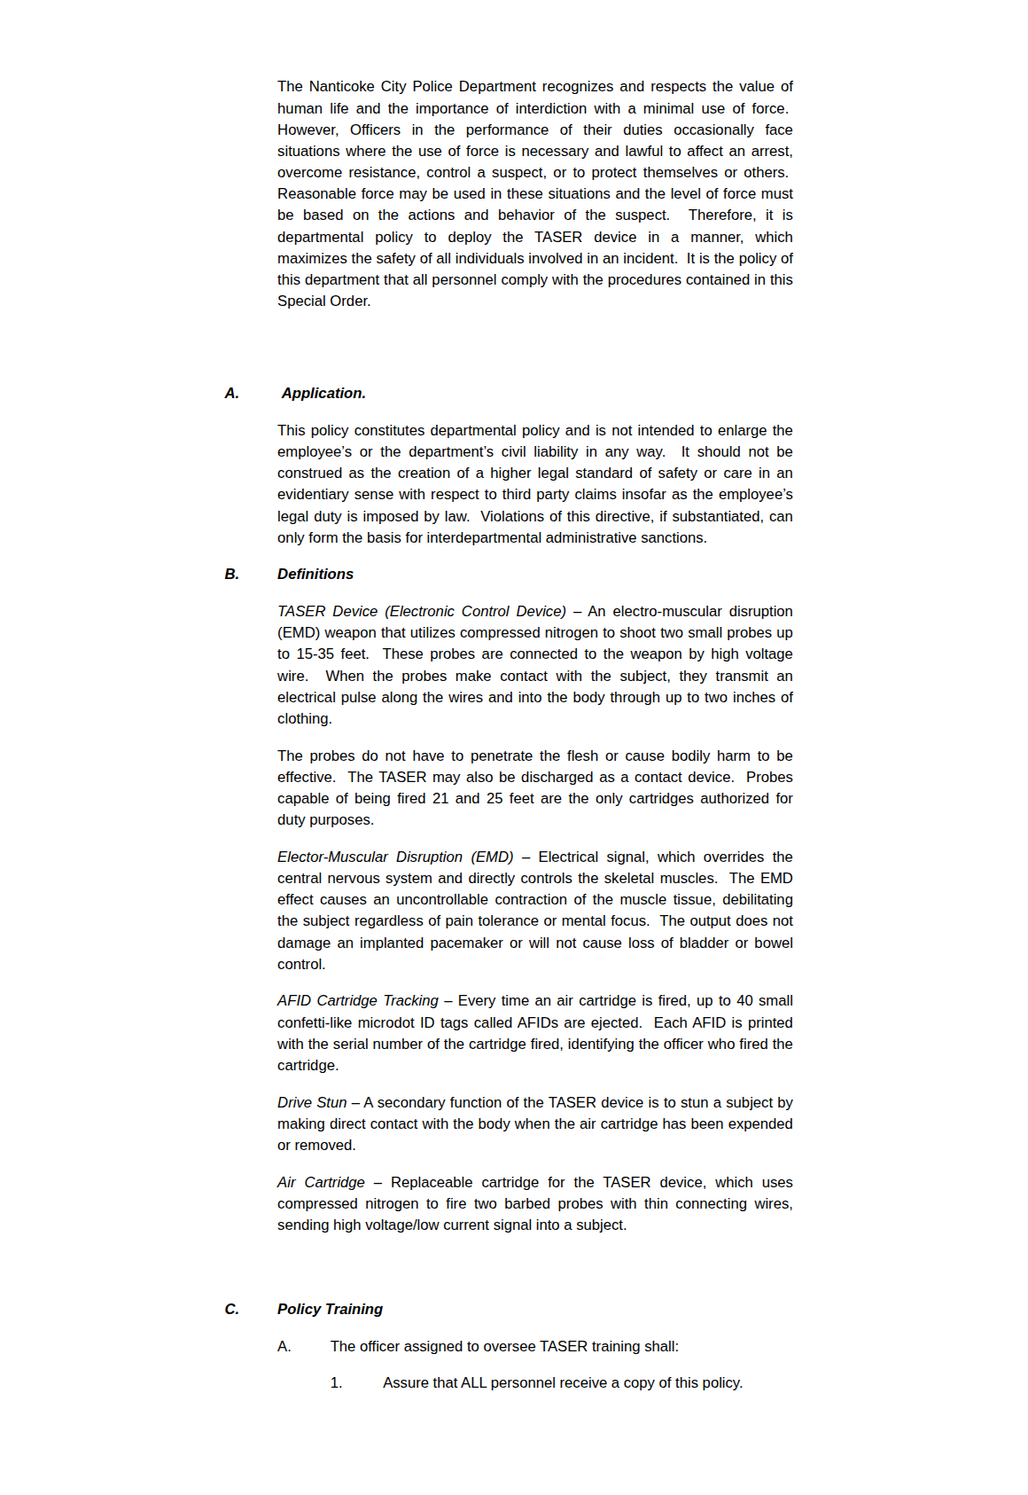The Nanticoke City Police Department recognizes and respects the value of human life and the importance of interdiction with a minimal use of force. However, Officers in the performance of their duties occasionally face situations where the use of force is necessary and lawful to affect an arrest, overcome resistance, control a suspect, or to protect themselves or others. Reasonable force may be used in these situations and the level of force must be based on the actions and behavior of the suspect. Therefore, it is departmental policy to deploy the TASER device in a manner, which maximizes the safety of all individuals involved in an incident. It is the policy of this department that all personnel comply with the procedures contained in this Special Order.
A.
Application.
This policy constitutes departmental policy and is not intended to enlarge the employee’s or the department’s civil liability in any way. It should not be construed as the creation of a higher legal standard of safety or care in an evidentiary sense with respect to third party claims insofar as the employee’s legal duty is imposed by law. Violations of this directive, if substantiated, can only form the basis for interdepartmental administrative sanctions.
B.
Definitions
TASER Device (Electronic Control Device) – An electro-muscular disruption (EMD) weapon that utilizes compressed nitrogen to shoot two small probes up to 15-35 feet. These probes are connected to the weapon by high voltage wire. When the probes make contact with the subject, they transmit an electrical pulse along the wires and into the body through up to two inches of clothing.
The probes do not have to penetrate the flesh or cause bodily harm to be effective. The TASER may also be discharged as a contact device. Probes capable of being fired 21 and 25 feet are the only cartridges authorized for duty purposes.
Elector-Muscular Disruption (EMD) – Electrical signal, which overrides the central nervous system and directly controls the skeletal muscles. The EMD effect causes an uncontrollable contraction of the muscle tissue, debilitating the subject regardless of pain tolerance or mental focus. The output does not damage an implanted pacemaker or will not cause loss of bladder or bowel control.
AFID Cartridge Tracking – Every time an air cartridge is fired, up to 40 small confetti-like microdot ID tags called AFIDs are ejected. Each AFID is printed with the serial number of the cartridge fired, identifying the officer who fired the cartridge.
Drive Stun – A secondary function of the TASER device is to stun a subject by making direct contact with the body when the air cartridge has been expended or removed.
Air Cartridge – Replaceable cartridge for the TASER device, which uses compressed nitrogen to fire two barbed probes with thin connecting wires, sending high voltage/low current signal into a subject.
C.
Policy Training
A.
The officer assigned to oversee TASER training shall:
1.
Assure that ALL personnel receive a copy of this policy.